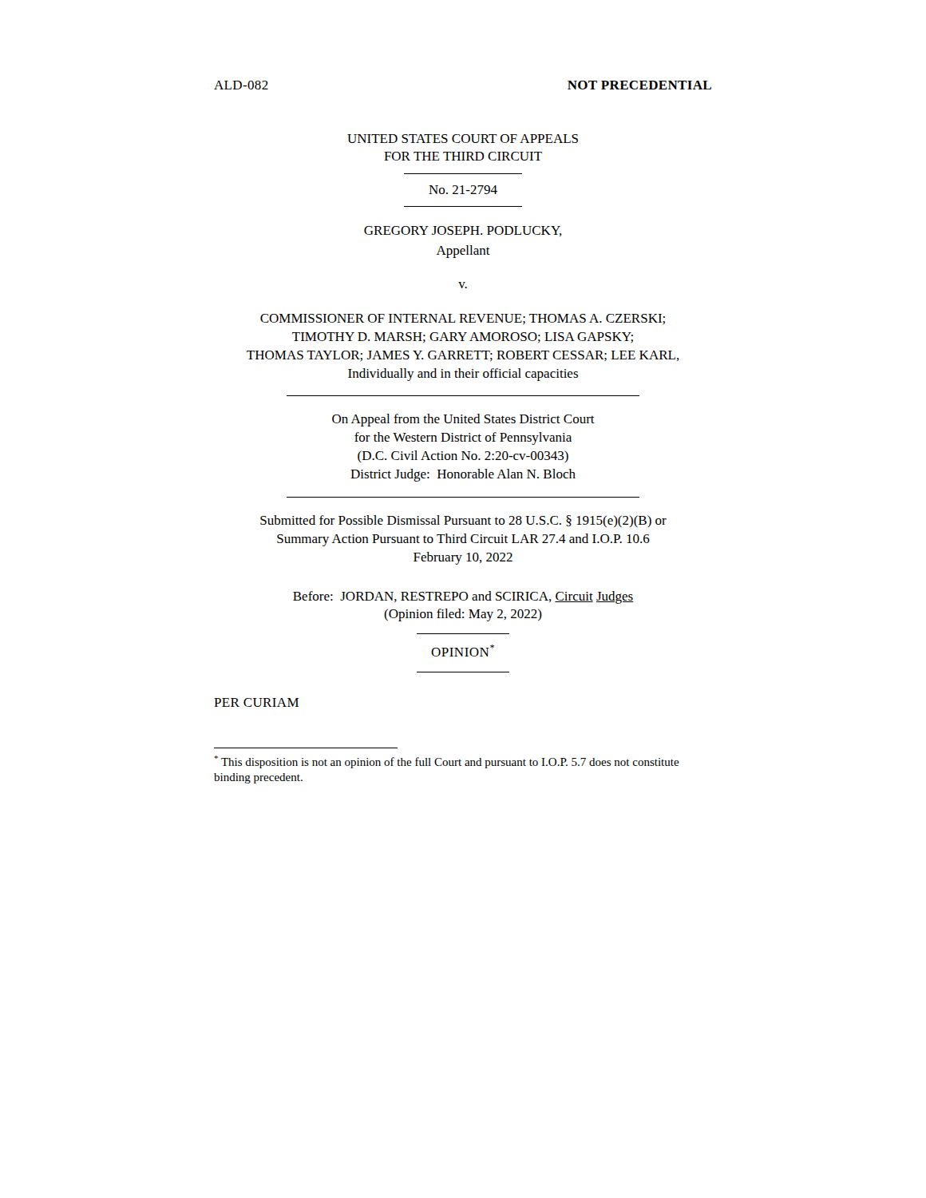ALD-082
NOT PRECEDENTIAL
UNITED STATES COURT OF APPEALS
FOR THE THIRD CIRCUIT
No. 21-2794
GREGORY JOSEPH. PODLUCKY,
Appellant
v.
COMMISSIONER OF INTERNAL REVENUE; THOMAS A. CZERSKI;
TIMOTHY D. MARSH; GARY AMOROSO; LISA GAPSKY;
THOMAS TAYLOR; JAMES Y. GARRETT; ROBERT CESSAR; LEE KARL,
Individually and in their official capacities
On Appeal from the United States District Court
for the Western District of Pennsylvania
(D.C. Civil Action No. 2:20-cv-00343)
District Judge: Honorable Alan N. Bloch
Submitted for Possible Dismissal Pursuant to 28 U.S.C. § 1915(e)(2)(B) or
Summary Action Pursuant to Third Circuit LAR 27.4 and I.O.P. 10.6
February 10, 2022
Before: JORDAN, RESTREPO and SCIRICA, Circuit Judges
(Opinion filed: May 2, 2022)
OPINION*
PER CURIAM
* This disposition is not an opinion of the full Court and pursuant to I.O.P. 5.7 does not constitute binding precedent.